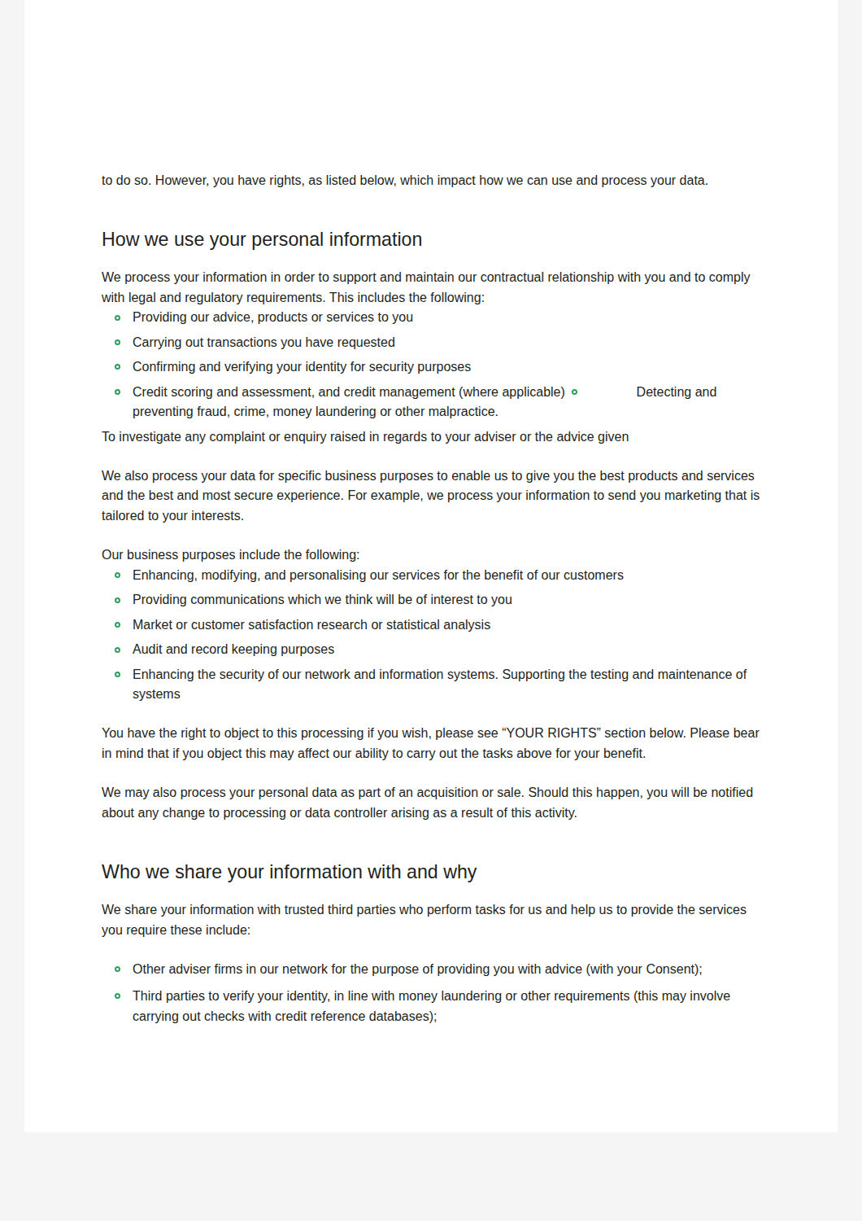to do so. However, you have rights, as listed below, which impact how we can use and process your data.
How we use your personal information
We process your information in order to support and maintain our contractual relationship with you and to comply with legal and regulatory requirements. This includes the following:
Providing our advice, products or services to you
Carrying out transactions you have requested
Confirming and verifying your identity for security purposes
Credit scoring and assessment, and credit management (where applicable) Detecting and preventing fraud, crime, money laundering or other malpractice.
To investigate any complaint or enquiry raised in regards to your adviser or the advice given
We also process your data for specific business purposes to enable us to give you the best products and services and the best and most secure experience. For example, we process your information to send you marketing that is tailored to your interests.
Our business purposes include the following:
Enhancing, modifying, and personalising our services for the benefit of our customers
Providing communications which we think will be of interest to you
Market or customer satisfaction research or statistical analysis
Audit and record keeping purposes
Enhancing the security of our network and information systems. Supporting the testing and maintenance of systems
You have the right to object to this processing if you wish, please see “YOUR RIGHTS” section below. Please bear in mind that if you object this may affect our ability to carry out the tasks above for your benefit.
We may also process your personal data as part of an acquisition or sale. Should this happen, you will be notified about any change to processing or data controller arising as a result of this activity.
Who we share your information with and why
We share your information with trusted third parties who perform tasks for us and help us to provide the services you require these include:
Other adviser firms in our network for the purpose of providing you with advice (with your Consent);
Third parties to verify your identity, in line with money laundering or other requirements (this may involve carrying out checks with credit reference databases);